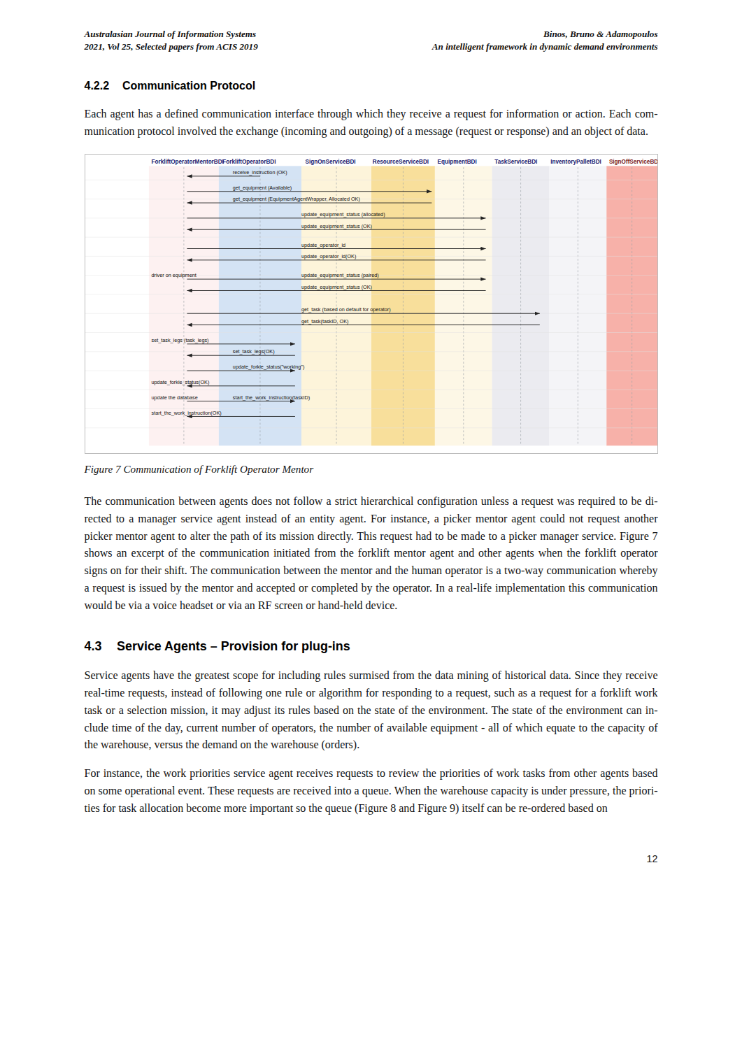Australasian Journal of Information Systems
2021, Vol 25, Selected papers from ACIS 2019
Binos, Bruno & Adamopoulos
An intelligent framework in dynamic demand environments
4.2.2 Communication Protocol
Each agent has a defined communication interface through which they receive a request for information or action. Each communication protocol involved the exchange (incoming and outgoing) of a message (request or response) and an object of data.
ForkliftOperatorMentorBDI ForkliftOperatorBDI SignOnServiceBDI ResourceServiceBDI EquipmentBDI TaskServiceBDI InventoryPalletBDI SignOffServiceBDI receive_instruction (OK) get_equipment (Available) get_equipment (EquipmentAgentWrapper, Allocated OK) update_equipment_status (allocated) update_equipment_status (OK) update_operator_id update_operator_id(OK) driver on equipment update_equipment_status (paired) update_equipment_status (OK) get_task (based on default for operator) get_task(taskID, OK) set_task_legs (task_legs) set_task_legs(OK) update_forkie_status("working") update_forkie_status(OK) update the database start_the_work_instruction(taskID) start_the_work_instruction(OK)
Figure 7 Communication of Forklift Operator Mentor
The communication between agents does not follow a strict hierarchical configuration unless a request was required to be directed to a manager service agent instead of an entity agent. For instance, a picker mentor agent could not request another picker mentor agent to alter the path of its mission directly. This request had to be made to a picker manager service. Figure 7 shows an excerpt of the communication initiated from the forklift mentor agent and other agents when the forklift operator signs on for their shift. The communication between the mentor and the human operator is a two-way communication whereby a request is issued by the mentor and accepted or completed by the operator. In a real-life implementation this communication would be via a voice headset or via an RF screen or hand-held device.
4.3 Service Agents – Provision for plug-ins
Service agents have the greatest scope for including rules surmised from the data mining of historical data. Since they receive real-time requests, instead of following one rule or algorithm for responding to a request, such as a request for a forklift work task or a selection mission, it may adjust its rules based on the state of the environment. The state of the environment can include time of the day, current number of operators, the number of available equipment - all of which equate to the capacity of the warehouse, versus the demand on the warehouse (orders).
For instance, the work priorities service agent receives requests to review the priorities of work tasks from other agents based on some operational event. These requests are received into a queue. When the warehouse capacity is under pressure, the priorities for task allocation become more important so the queue (Figure 8 and Figure 9) itself can be re-ordered based on
12